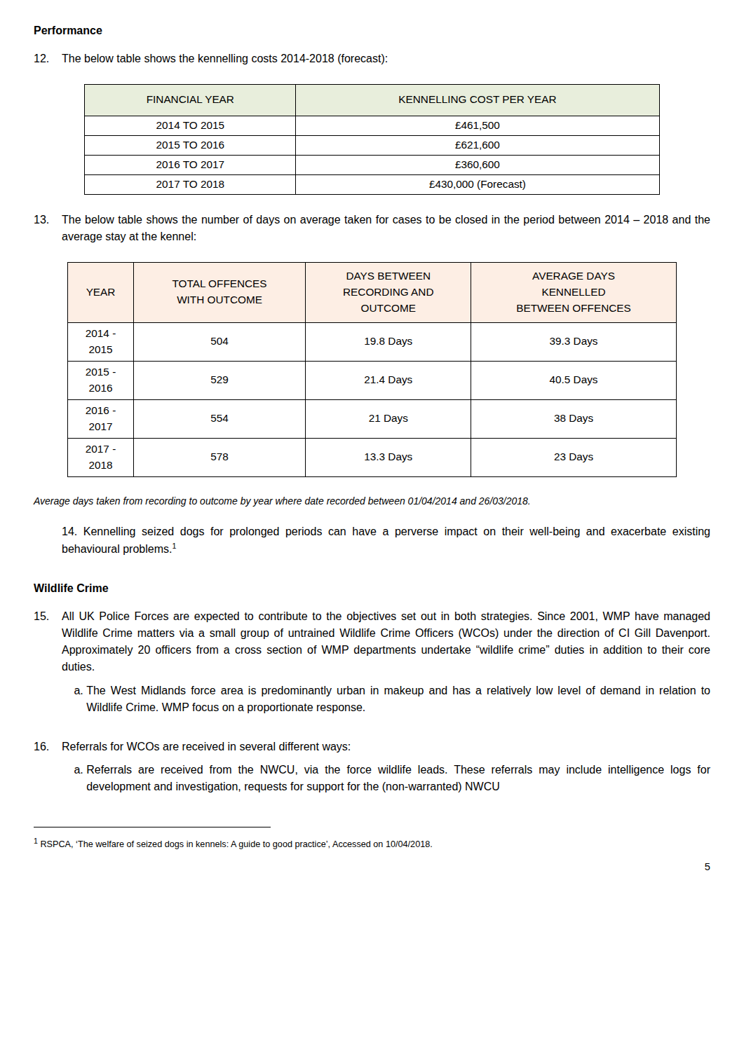Performance
12.
The below table shows the kennelling costs 2014-2018 (forecast):
| FINANCIAL YEAR | KENNELLING COST PER YEAR |
| --- | --- |
| 2014 TO 2015 | £461,500 |
| 2015 TO 2016 | £621,600 |
| 2016 TO 2017 | £360,600 |
| 2017 TO 2018 | £430,000 (Forecast) |
13.
The below table shows the number of days on average taken for cases to be closed in the period between 2014 – 2018 and the average stay at the kennel:
| YEAR | TOTAL OFFENCES WITH OUTCOME | DAYS BETWEEN RECORDING AND OUTCOME | AVERAGE DAYS KENNELLED BETWEEN OFFENCES |
| --- | --- | --- | --- |
| 2014 - 2015 | 504 | 19.8 Days | 39.3 Days |
| 2015 - 2016 | 529 | 21.4 Days | 40.5 Days |
| 2016 - 2017 | 554 | 21 Days | 38 Days |
| 2017 - 2018 | 578 | 13.3 Days | 23 Days |
Average days taken from recording to outcome by year where date recorded between 01/04/2014 and 26/03/2018.
14. Kennelling seized dogs for prolonged periods can have a perverse impact on their well-being and exacerbate existing behavioural problems.1
Wildlife Crime
15.
All UK Police Forces are expected to contribute to the objectives set out in both strategies. Since 2001, WMP have managed Wildlife Crime matters via a small group of untrained Wildlife Crime Officers (WCOs) under the direction of CI Gill Davenport. Approximately 20 officers from a cross section of WMP departments undertake “wildlife crime” duties in addition to their core duties.
The West Midlands force area is predominantly urban in makeup and has a relatively low level of demand in relation to Wildlife Crime. WMP focus on a proportionate response.
16.
Referrals for WCOs are received in several different ways:
Referrals are received from the NWCU, via the force wildlife leads. These referrals may include intelligence logs for development and investigation, requests for support for the (non-warranted) NWCU
1 RSPCA, ‘The welfare of seized dogs in kennels: A guide to good practice’, Accessed on 10/04/2018.
5